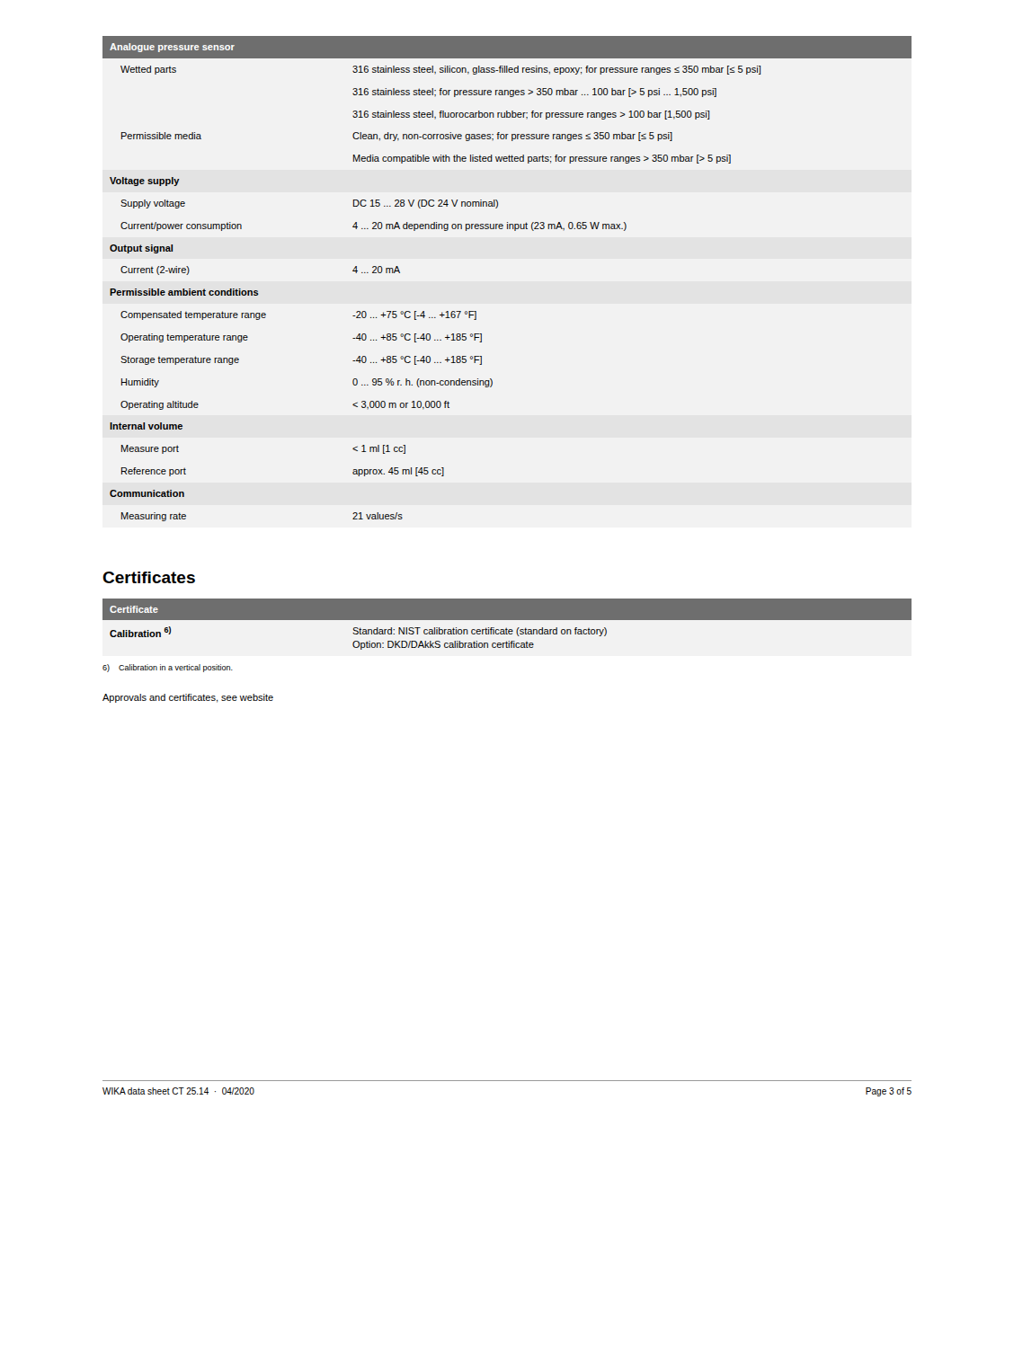| Analogue pressure sensor |
| Wetted parts | 316 stainless steel, silicon, glass-filled resins, epoxy; for pressure ranges ≤ 350 mbar [≤ 5 psi] |
| | 316 stainless steel; for pressure ranges > 350 mbar ... 100 bar [> 5 psi ... 1,500 psi] |
| | 316 stainless steel, fluorocarbon rubber; for pressure ranges > 100 bar [1,500 psi] |
| Permissible media | Clean, dry, non-corrosive gases; for pressure ranges ≤ 350 mbar [≤ 5 psi] |
| | Media compatible with the listed wetted parts; for pressure ranges > 350 mbar [> 5 psi] |
| Voltage supply | |
| Supply voltage | DC 15 ... 28 V (DC 24 V nominal) |
| Current/power consumption | 4 ... 20 mA depending on pressure input (23 mA, 0.65 W max.) |
| Output signal | |
| Current (2-wire) | 4 ... 20 mA |
| Permissible ambient conditions | |
| Compensated temperature range | -20 ... +75 °C [-4 ... +167 °F] |
| Operating temperature range | -40 ... +85 °C [-40 ... +185 °F] |
| Storage temperature range | -40 ... +85 °C [-40 ... +185 °F] |
| Humidity | 0 ... 95 % r. h. (non-condensing) |
| Operating altitude | < 3,000 m or 10,000 ft |
| Internal volume | |
| Measure port | < 1 ml [1 cc] |
| Reference port | approx. 45 ml [45 cc] |
| Communication | |
| Measuring rate | 21 values/s |
Certificates
| Certificate |
| Calibration 6) | Standard: NIST calibration certificate (standard on factory) Option: DKD/DAkkS calibration certificate |
6) Calibration in a vertical position.
Approvals and certificates, see website
WIKA data sheet CT 25.14 · 04/2020 Page 3 of 5